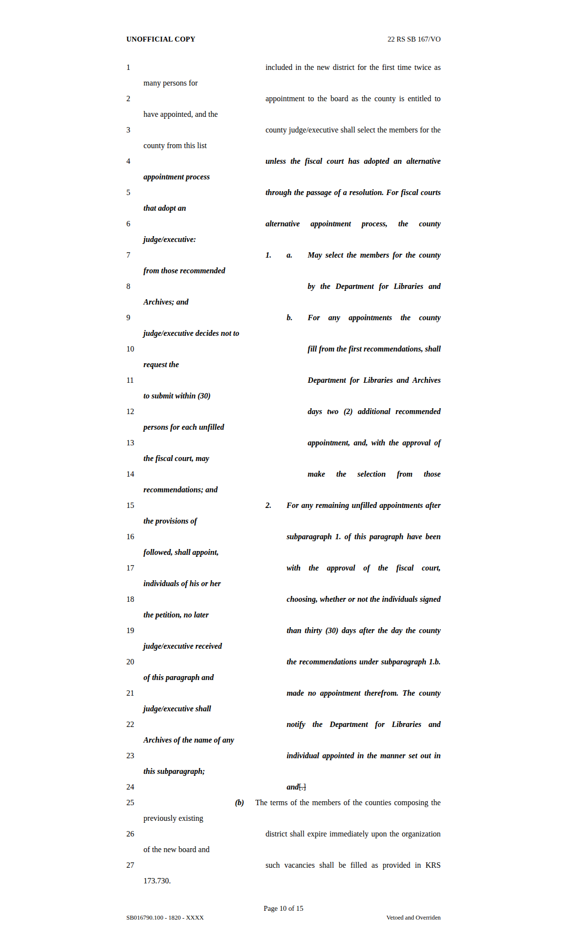UNOFFICIAL COPY
22 RS SB 167/VO
| 1 | included in the new district for the first time twice as many persons for |
| 2 | appointment to the board as the county is entitled to have appointed, and the |
| 3 | county judge/executive shall select the members for the county from this list |
| 4 | unless the fiscal court has adopted an alternative appointment process |
| 5 | through the passage of a resolution. For fiscal courts that adopt an |
| 6 | alternative appointment process, the county judge/executive: |
| 7 | 1. a. May select the members for the county from those recommended |
| 8 | by the Department for Libraries and Archives; and |
| 9 | b. For any appointments the county judge/executive decides not to |
| 10 | fill from the first recommendations, shall request the |
| 11 | Department for Libraries and Archives to submit within (30) |
| 12 | days two (2) additional recommended persons for each unfilled |
| 13 | appointment, and, with the approval of the fiscal court, may |
| 14 | make the selection from those recommendations; and |
| 15 | 2. For any remaining unfilled appointments after the provisions of |
| 16 | subparagraph 1. of this paragraph have been followed, shall appoint, |
| 17 | with the approval of the fiscal court, individuals of his or her |
| 18 | choosing, whether or not the individuals signed the petition, no later |
| 19 | than thirty (30) days after the day the county judge/executive received |
| 20 | the recommendations under subparagraph 1.b. of this paragraph and |
| 21 | made no appointment therefrom. The county judge/executive shall |
| 22 | notify the Department for Libraries and Archives of the name of any |
| 23 | individual appointed in the manner set out in this subparagraph; |
| 24 | and [.] |
| 25 | (b) The terms of the members of the counties composing the previously existing |
| 26 | district shall expire immediately upon the organization of the new board and |
| 27 | such vacancies shall be filled as provided in KRS 173.730. |
Page 10 of 15
SB016790.100 - 1820 - XXXX
Vetoed and Overriden